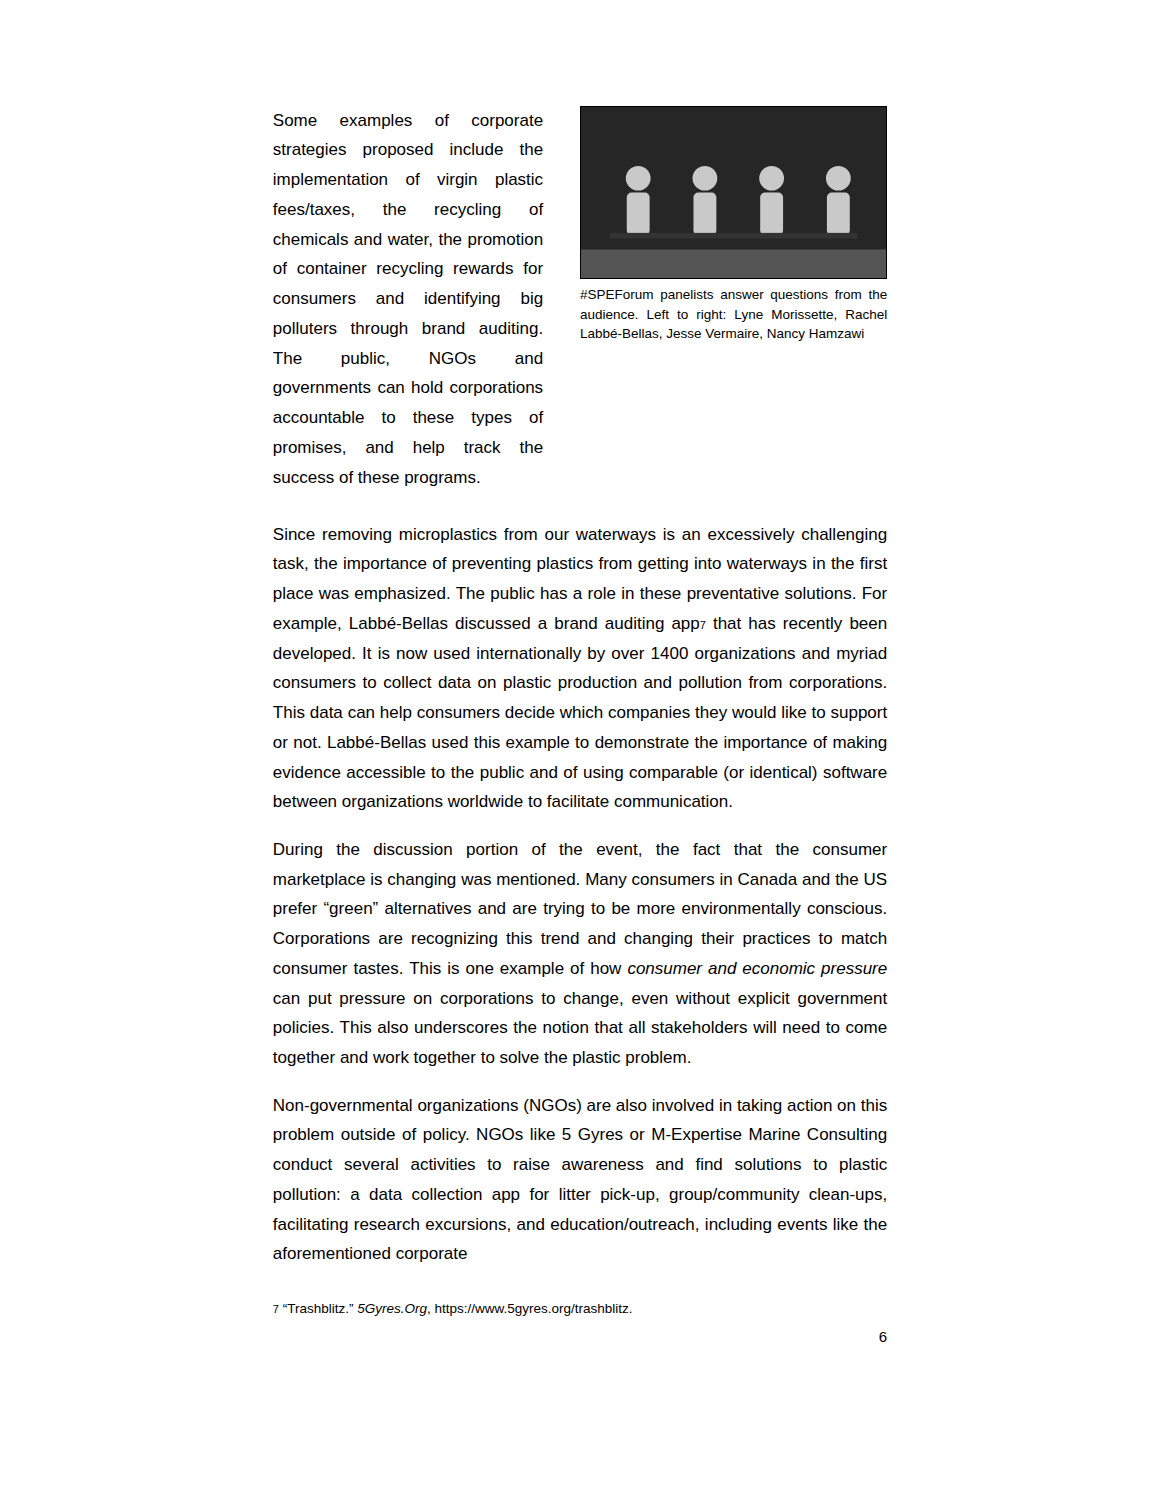#SPEForum panelists answer questions from the audience. Left to right: Lyne Morissette, Rachel Labbé-Bellas, Jesse Vermaire, Nancy Hamzawi
Some examples of corporate strategies proposed include the implementation of virgin plastic fees/taxes, the recycling of chemicals and water, the promotion of container recycling rewards for consumers and identifying big polluters through brand auditing. The public, NGOs and governments can hold corporations accountable to these types of promises, and help track the success of these programs.
Since removing microplastics from our waterways is an excessively challenging task, the importance of preventing plastics from getting into waterways in the first place was emphasized. The public has a role in these preventative solutions. For example, Labbé-Bellas discussed a brand auditing app7 that has recently been developed. It is now used internationally by over 1400 organizations and myriad consumers to collect data on plastic production and pollution from corporations. This data can help consumers decide which companies they would like to support or not. Labbé-Bellas used this example to demonstrate the importance of making evidence accessible to the public and of using comparable (or identical) software between organizations worldwide to facilitate communication.
During the discussion portion of the event, the fact that the consumer marketplace is changing was mentioned. Many consumers in Canada and the US prefer “green” alternatives and are trying to be more environmentally conscious. Corporations are recognizing this trend and changing their practices to match consumer tastes. This is one example of how consumer and economic pressure can put pressure on corporations to change, even without explicit government policies. This also underscores the notion that all stakeholders will need to come together and work together to solve the plastic problem.
Non-governmental organizations (NGOs) are also involved in taking action on this problem outside of policy. NGOs like 5 Gyres or M-Expertise Marine Consulting conduct several activities to raise awareness and find solutions to plastic pollution: a data collection app for litter pick-up, group/community clean-ups, facilitating research excursions, and education/outreach, including events like the aforementioned corporate
7 “Trashblitz.” 5Gyres.Org, https://www.5gyres.org/trashblitz.
6